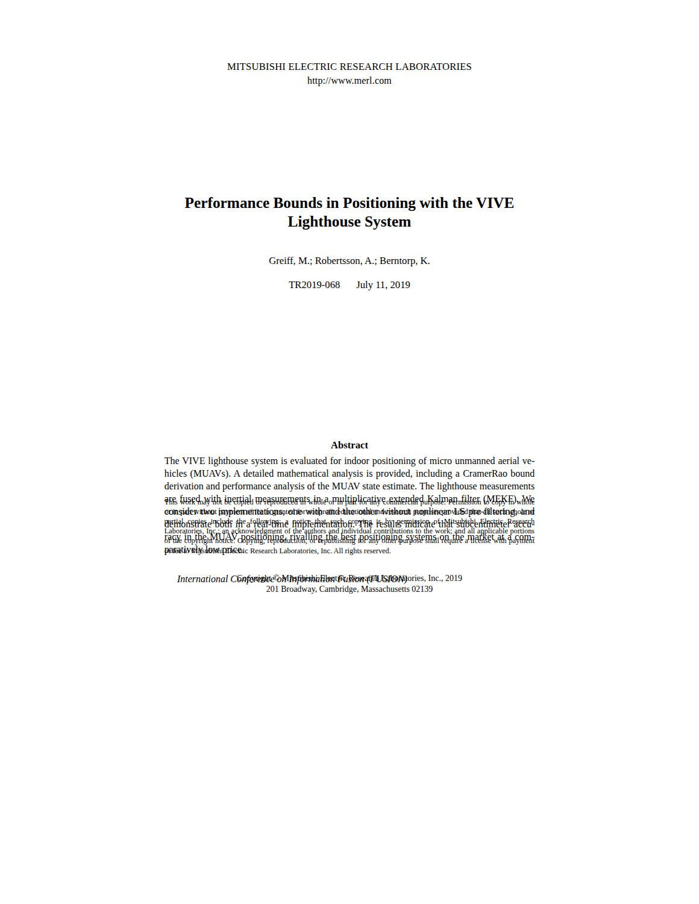MITSUBISHI ELECTRIC RESEARCH LABORATORIES
http://www.merl.com
Performance Bounds in Positioning with the VIVE Lighthouse System
Greiff, M.; Robertsson, A.; Berntorp, K.
TR2019-068 July 11, 2019
Abstract
The VIVE lighthouse system is evaluated for indoor positioning of micro unmanned aerial vehicles (MUAVs). A detailed mathematical analysis is provided, including a CramerRao bound derivation and performance analysis of the MUAV state estimate. The lighthouse measurements are fused with inertial measurements in a multiplicative extended Kalman filter (MEKF). We consider two implementations, one with and the other without nonlinear LS pre-filtering, and demonstrate both in a real-time implementation. The results indicate that subcentimeter accuracy in the MUAV positioning, rivalling the best positioning systems on the market at a comparatively low price.
International Conference on Information Fusion (FUSION)
This work may not be copied or reproduced in whole or in part for any commercial purpose. Permission to copy in whole or in part without payment of fee is granted for nonprofit educational and research purposes provided that all such whole or partial copies include the following: a notice that such copying is by permission of Mitsubishi Electric Research Laboratories, Inc.; an acknowledgment of the authors and individual contributions to the work; and all applicable portions of the copyright notice. Copying, reproduction, or republishing for any other purpose shall require a license with payment of fee to Mitsubishi Electric Research Laboratories, Inc. All rights reserved.
Copyright © Mitsubishi Electric Research Laboratories, Inc., 2019
201 Broadway, Cambridge, Massachusetts 02139